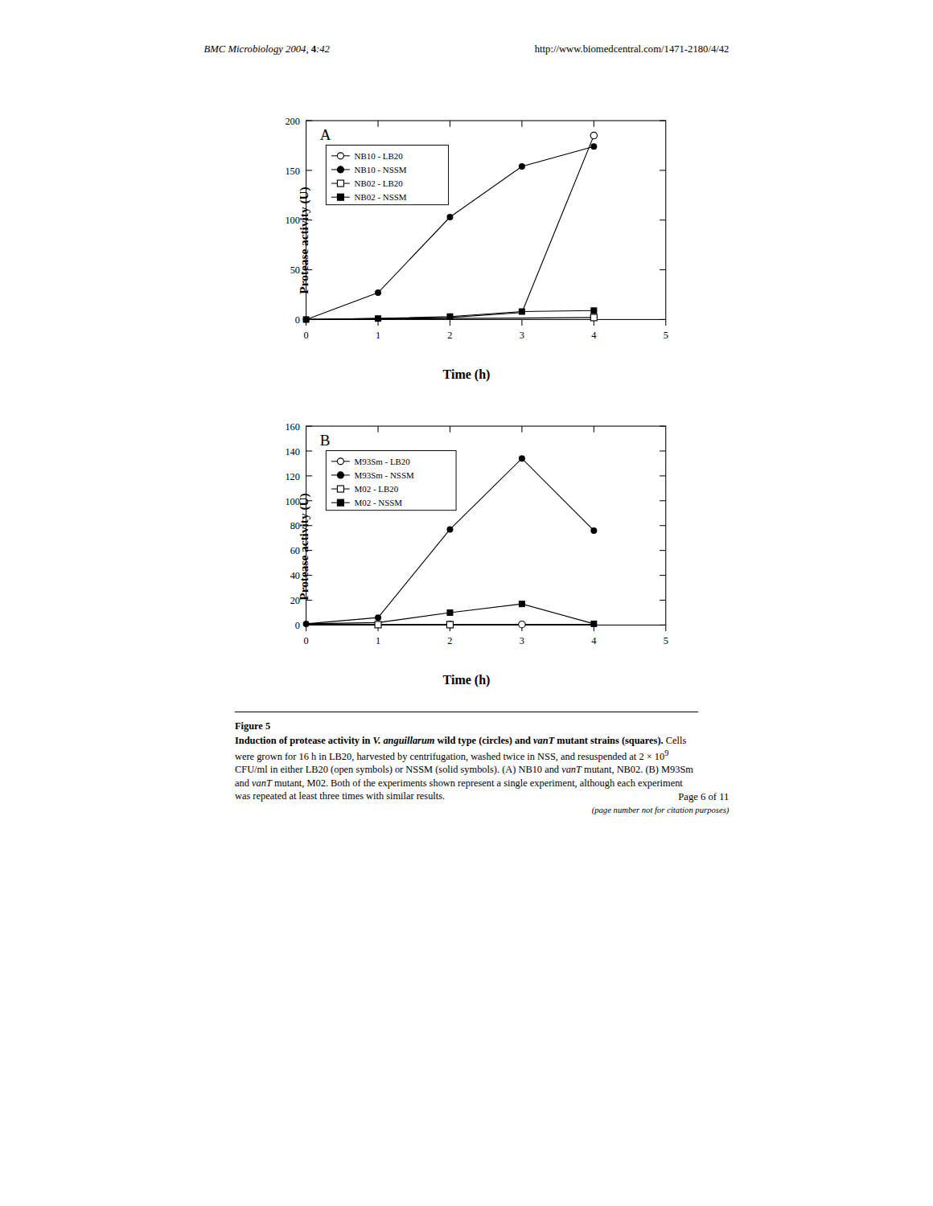BMC Microbiology 2004, 4:42
http://www.biomedcentral.com/1471-2180/4/42
Protease activity (U)
0 50 100 150 200 0 1 2 3 4 5 A NB10 - LB20 NB10 - NSSM NB02 - LB20 NB02 - NSSM
Time (h)
Protease activity (U)
0 20 40 60 80 100 120 140 160 0 1 2 3 4 5 B M93Sm - LB20 M93Sm - NSSM M02 - LB20 M02 - NSSM
Time (h)
Figure 5 Induction of protease activity in V. anguillarum wild type (circles) and vanT mutant strains (squares). Cells were grown for 16 h in LB20, harvested by centrifugation, washed twice in NSS, and resuspended at 2 × 109 CFU/ml in either LB20 (open symbols) or NSSM (solid symbols). (A) NB10 and vanT mutant, NB02. (B) M93Sm and vanT mutant, M02. Both of the experiments shown represent a single experiment, although each experiment was repeated at least three times with similar results.
Page 6 of 11
(page number not for citation purposes)